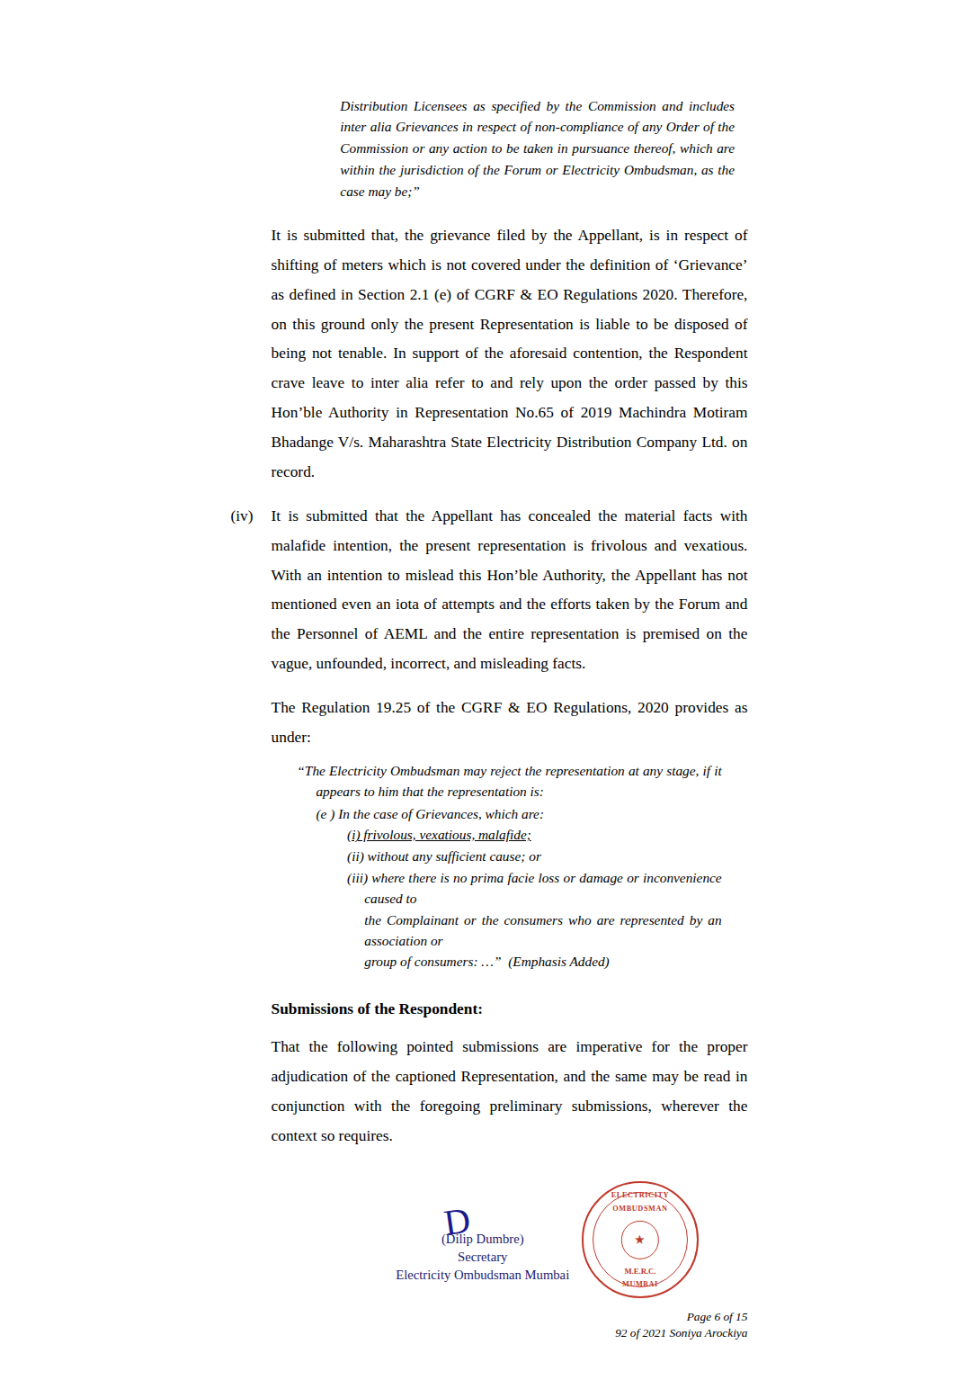Distribution Licensees as specified by the Commission and includes inter alia Grievances in respect of non-compliance of any Order of the Commission or any action to be taken in pursuance thereof, which are within the jurisdiction of the Forum or Electricity Ombudsman, as the case may be;”
It is submitted that, the grievance filed by the Appellant, is in respect of shifting of meters which is not covered under the definition of ‘Grievance’ as defined in Section 2.1 (e) of CGRF & EO Regulations 2020. Therefore, on this ground only the present Representation is liable to be disposed of being not tenable. In support of the aforesaid contention, the Respondent crave leave to inter alia refer to and rely upon the order passed by this Hon’ble Authority in Representation No.65 of 2019 Machindra Motiram Bhadange V/s. Maharashtra State Electricity Distribution Company Ltd. on record.
(iv)
It is submitted that the Appellant has concealed the material facts with malafide intention, the present representation is frivolous and vexatious. With an intention to mislead this Hon’ble Authority, the Appellant has not mentioned even an iota of attempts and the efforts taken by the Forum and the Personnel of AEML and the entire representation is premised on the vague, unfounded, incorrect, and misleading facts.
The Regulation 19.25 of the CGRF & EO Regulations, 2020 provides as under:
“The Electricity Ombudsman may reject the representation at any stage, if it appears to him that the representation is: (e ) In the case of Grievances, which are: (i) frivolous, vexatious, malafide; (ii) without any sufficient cause; or (iii) where there is no prima facie loss or damage or inconvenience caused to the Complainant or the consumers who are represented by an association or group of consumers: …” (Emphasis Added)
Submissions of the Respondent:
That the following pointed submissions are imperative for the proper adjudication of the captioned Representation, and the same may be read in conjunction with the foregoing preliminary submissions, wherever the context so requires.
D
(Dilip Dumbre) Secretary Electricity Ombudsman Mumbai
ELECTRICITY OMBUDSMAN
★
M.E.R.C.
MUMBAI
Page 6 of 15
92 of 2021 Soniya Arockiya